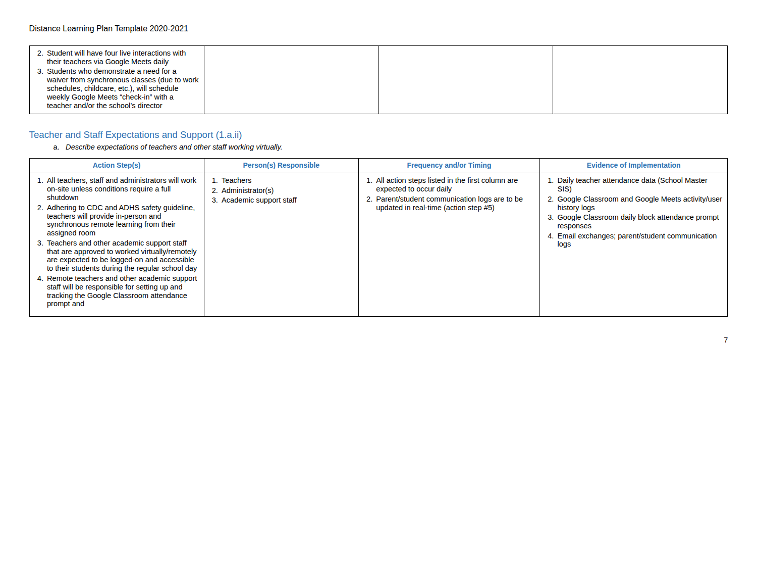Distance Learning Plan Template 2020-2021
| Student will have four live interactions with their teachers via Google Meets daily Students who demonstrate a need for a waiver from synchronous classes (due to work schedules, childcare, etc.), will schedule weekly Google Meets “check-in” with a teacher and/or the school’s director | | | |
Teacher and Staff Expectations and Support (1.a.ii)
a. Describe expectations of teachers and other staff working virtually.
| Action Step(s) | Person(s) Responsible | Frequency and/or Timing | Evidence of Implementation |
| --- | --- | --- | --- |
| All teachers, staff and administrators will work on-site unless conditions require a full shutdown Adhering to CDC and ADHS safety guideline, teachers will provide in-person and synchronous remote learning from their assigned room Teachers and other academic support staff that are approved to worked virtually/remotely are expected to be logged-on and accessible to their students during the regular school day Remote teachers and other academic support staff will be responsible for setting up and tracking the Google Classroom attendance prompt and | Teachers Administrator(s) Academic support staff | All action steps listed in the first column are expected to occur daily Parent/student communication logs are to be updated in real-time (action step #5) | Daily teacher attendance data (School Master SIS) Google Classroom and Google Meets activity/user history logs Google Classroom daily block attendance prompt responses Email exchanges; parent/student communication logs |
7